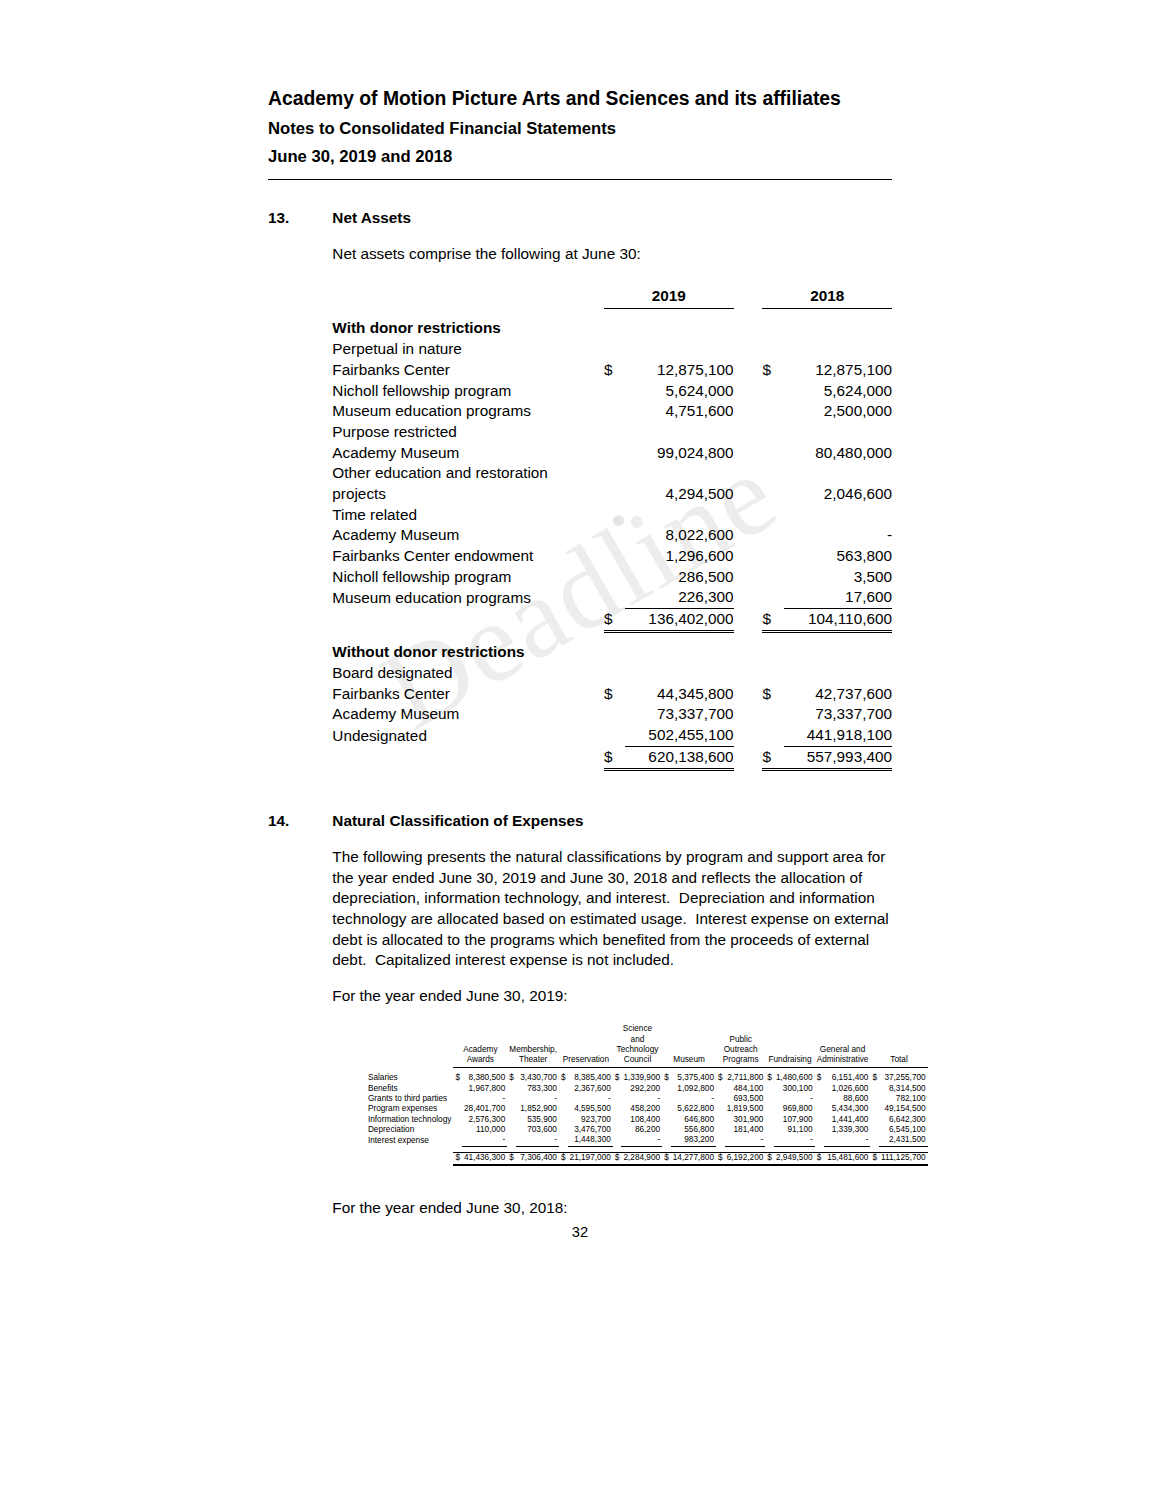Deadline
Academy of Motion Picture Arts and Sciences and its affiliates
Notes to Consolidated Financial Statements
June 30, 2019 and 2018
13.
Net Assets
Net assets comprise the following at June 30:
| | 2019 | | 2018 |
| With donor restrictions | | | | | |
| Perpetual in nature | | | | | |
| Fairbanks Center | $ | 12,875,100 | | $ | 12,875,100 |
| Nicholl fellowship program | | 5,624,000 | | | 5,624,000 |
| Museum education programs | | 4,751,600 | | | 2,500,000 |
| Purpose restricted | | | | | |
| Academy Museum | | 99,024,800 | | | 80,480,000 |
| Other education and restoration projects | | 4,294,500 | | | 2,046,600 |
| Time related | | | | | |
| Academy Museum | | 8,022,600 | | | - |
| Fairbanks Center endowment | | 1,296,600 | | | 563,800 |
| Nicholl fellowship program | | 286,500 | | | 3,500 |
| Museum education programs | | 226,300 | | | 17,600 |
| | $ | 136,402,000 | | $ | 104,110,600 |
| Without donor restrictions | | | | | |
| Board designated | | | | | |
| Fairbanks Center | $ | 44,345,800 | | $ | 42,737,600 |
| Academy Museum | | 73,337,700 | | | 73,337,700 |
| Undesignated | | 502,455,100 | | | 441,918,100 |
| | $ | 620,138,600 | | $ | 557,993,400 |
14.
Natural Classification of Expenses
The following presents the natural classifications by program and support area for the year ended June 30, 2019 and June 30, 2018 and reflects the allocation of depreciation, information technology, and interest. Depreciation and information technology are allocated based on estimated usage. Interest expense on external debt is allocated to the programs which benefited from the proceeds of external debt. Capitalized interest expense is not included.
For the year ended June 30, 2019:
| | Academy Awards | Membership, Theater | Preservation | Science and Technology Council | Museum | Public Outreach Programs | Fundraising | General and Administrative | Total |
| Salaries | $ | 8,380,500 | $ | 3,430,700 | $ | 8,385,400 | $ | 1,339,900 | $ | 5,375,400 | $ | 2,711,800 | $ | 1,480,600 | $ | 6,151,400 | $ | 37,255,700 |
| Benefits | | 1,967,800 | | 783,300 | | 2,367,600 | | 292,200 | | 1,092,800 | | 484,100 | | 300,100 | | 1,026,600 | | 8,314,500 |
| Grants to third parties | | - | | - | | - | | - | | - | | 693,500 | | - | | 88,600 | | 782,100 |
| Program expenses | | 28,401,700 | | 1,852,900 | | 4,595,500 | | 458,200 | | 5,622,800 | | 1,819,500 | | 969,800 | | 5,434,300 | | 49,154,500 |
| Information technology | | 2,576,300 | | 535,900 | | 923,700 | | 108,400 | | 646,800 | | 301,900 | | 107,900 | | 1,441,400 | | 6,642,300 |
| Depreciation | | 110,000 | | 703,600 | | 3,476,700 | | 86,200 | | 556,800 | | 181,400 | | 91,100 | | 1,339,300 | | 6,545,100 |
| Interest expense | | - | | - | | 1,448,300 | | - | | 983,200 | | - | | - | | - | | 2,431,500 |
| | $ | 41,436,300 | $ | 7,306,400 | $ | 21,197,000 | $ | 2,284,900 | $ | 14,277,800 | $ | 6,192,200 | $ | 2,949,500 | $ | 15,481,600 | $ | 111,125,700 |
For the year ended June 30, 2018:
32